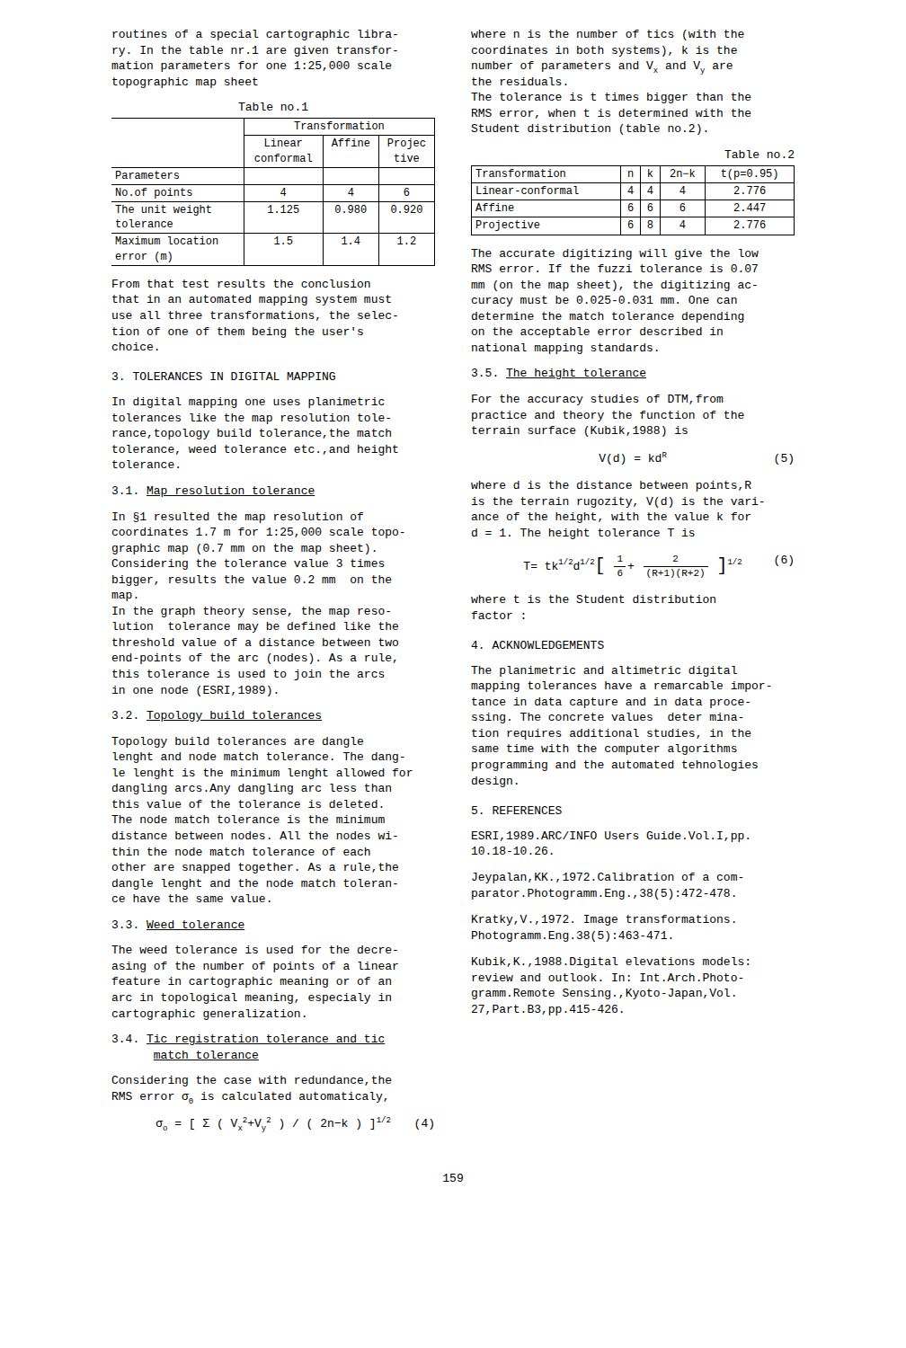routines of a special cartographic libra-
ry. In the table nr.1 are given transfor-
mation parameters for one 1:25,000 scale
topographic map sheet
Table no.1
| | Transformation |
| Linear conformal | Affine | Projec tive |
| Parameters | | | |
| No.of points | 4 | 4 | 6 |
| The unit weight tolerance | 1.125 | 0.980 | 0.920 |
| Maximum location error (m) | 1.5 | 1.4 | 1.2 |
From that test results the conclusion
that in an automated mapping system must
use all three transformations, the selec-
tion of one of them being the user's
choice.
3. TOLERANCES IN DIGITAL MAPPING
In digital mapping one uses planimetric
tolerances like the map resolution tole-
rance,topology build tolerance,the match
tolerance, weed tolerance etc.,and height
tolerance.
3.1. Map resolution tolerance
In §1 resulted the map resolution of
coordinates 1.7 m for 1:25,000 scale topo-
graphic map (0.7 mm on the map sheet).
Considering the tolerance value 3 times
bigger, results the value 0.2 mm on the
map.
In the graph theory sense, the map reso-
lution tolerance may be defined like the
threshold value of a distance between two
end-points of the arc (nodes). As a rule,
this tolerance is used to join the arcs
in one node (ESRI,1989).
3.2. Topology build tolerances
Topology build tolerances are dangle
lenght and node match tolerance. The dang-
le lenght is the minimum lenght allowed for
dangling arcs.Any dangling arc less than
this value of the tolerance is deleted.
The node match tolerance is the minimum
distance between nodes. All the nodes wi-
thin the node match tolerance of each
other are snapped together. As a rule,the
dangle lenght and the node match toleran-
ce have the same value.
3.3. Weed tolerance
The weed tolerance is used for the decre-
asing of the number of points of a linear
feature in cartographic meaning or of an
arc in topological meaning, especialy in
cartographic generalization.
3.4. Tic registration tolerance and tic
match tolerance
Considering the case with redundance,the
RMS error σ0 is calculated automaticaly,
σo = [ Σ ( Vx2+Vy2 ) / ( 2n−k ) ]1/2 (4)
where n is the number of tics (with the
coordinates in both systems), k is the
number of parameters and Vx and Vy are
the residuals.
The tolerance is t times bigger than the
RMS error, when t is determined with the
Student distribution (table no.2).
Table no.2
| Transformation | n | k | 2n−k | t(p=0.95) |
| Linear-conformal | 4 | 4 | 4 | 2.776 |
| Affine | 6 | 6 | 6 | 2.447 |
| Projective | 6 | 8 | 4 | 2.776 |
The accurate digitizing will give the low
RMS error. If the fuzzi tolerance is 0.07
mm (on the map sheet), the digitizing ac-
curacy must be 0.025-0.031 mm. One can
determine the match tolerance depending
on the acceptable error described in
national mapping standards.
3.5. The height tolerance
For the accuracy studies of DTM,from
practice and theory the function of the
terrain surface (Kubik,1988) is
V(d) = kdR (5)
where d is the distance between points,R
is the terrain rugozity, V(d) is the vari-
ance of the height, with the value k for
d = 1. The height tolerance T is
T= tk1/2d1/2[ 16+ 2(R+1)(R+2) ]1/2 (6)
where t is the Student distribution
factor :
4. ACKNOWLEDGEMENTS
The planimetric and altimetric digital
mapping tolerances have a remarcable impor-
tance in data capture and in data proce-
ssing. The concrete values deter mina-
tion requires additional studies, in the
same time with the computer algorithms
programming and the automated tehnologies
design.
5. REFERENCES
ESRI,1989.ARC/INFO Users Guide.Vol.I,pp.
10.18-10.26.
Jeypalan,KK.,1972.Calibration of a com-
parator.Photogramm.Eng.,38(5):472-478.
Kratky,V.,1972. Image transformations.
Photogramm.Eng.38(5):463-471.
Kubik,K.,1988.Digital elevations models:
review and outlook. In: Int.Arch.Photo-
gramm.Remote Sensing.,Kyoto-Japan,Vol.
27,Part.B3,pp.415-426.
159